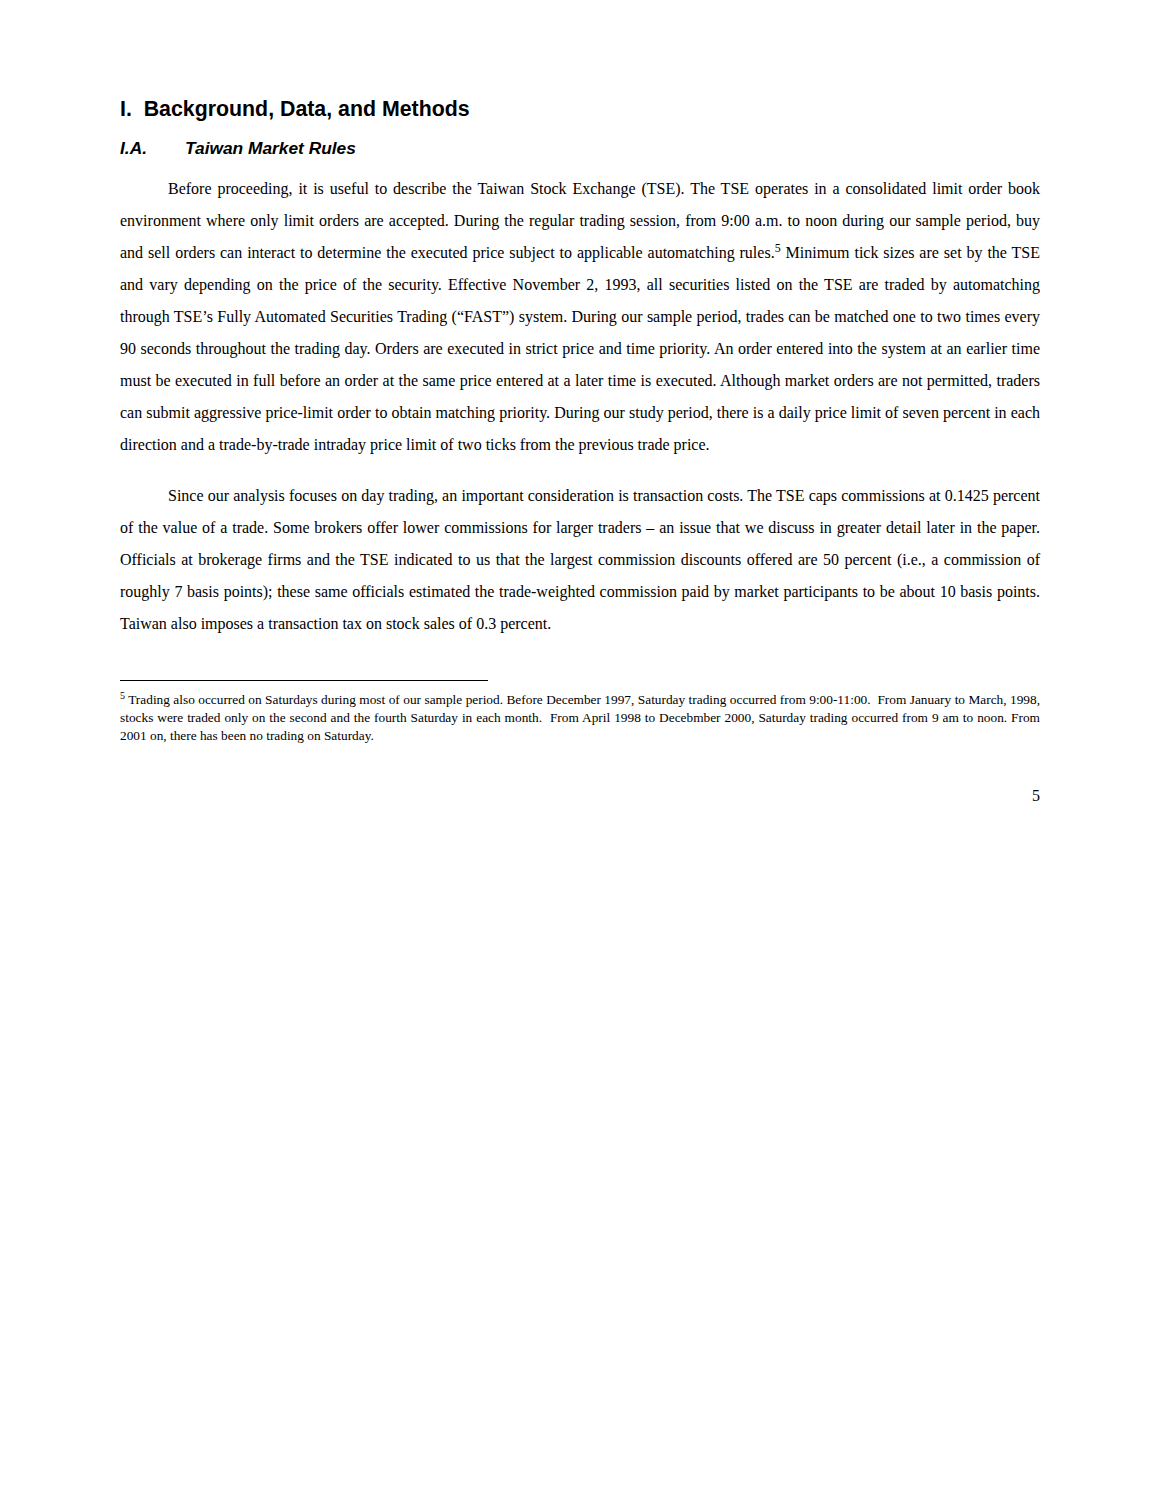I. Background, Data, and Methods
I.A. Taiwan Market Rules
Before proceeding, it is useful to describe the Taiwan Stock Exchange (TSE). The TSE operates in a consolidated limit order book environment where only limit orders are accepted. During the regular trading session, from 9:00 a.m. to noon during our sample period, buy and sell orders can interact to determine the executed price subject to applicable automatching rules.5 Minimum tick sizes are set by the TSE and vary depending on the price of the security. Effective November 2, 1993, all securities listed on the TSE are traded by automatching through TSE’s Fully Automated Securities Trading (“FAST”) system. During our sample period, trades can be matched one to two times every 90 seconds throughout the trading day. Orders are executed in strict price and time priority. An order entered into the system at an earlier time must be executed in full before an order at the same price entered at a later time is executed. Although market orders are not permitted, traders can submit aggressive price-limit order to obtain matching priority. During our study period, there is a daily price limit of seven percent in each direction and a trade-by-trade intraday price limit of two ticks from the previous trade price.
Since our analysis focuses on day trading, an important consideration is transaction costs. The TSE caps commissions at 0.1425 percent of the value of a trade. Some brokers offer lower commissions for larger traders – an issue that we discuss in greater detail later in the paper. Officials at brokerage firms and the TSE indicated to us that the largest commission discounts offered are 50 percent (i.e., a commission of roughly 7 basis points); these same officials estimated the trade-weighted commission paid by market participants to be about 10 basis points. Taiwan also imposes a transaction tax on stock sales of 0.3 percent.
5 Trading also occurred on Saturdays during most of our sample period. Before December 1997, Saturday trading occurred from 9:00-11:00. From January to March, 1998, stocks were traded only on the second and the fourth Saturday in each month. From April 1998 to Decebmber 2000, Saturday trading occurred from 9 am to noon. From 2001 on, there has been no trading on Saturday.
5